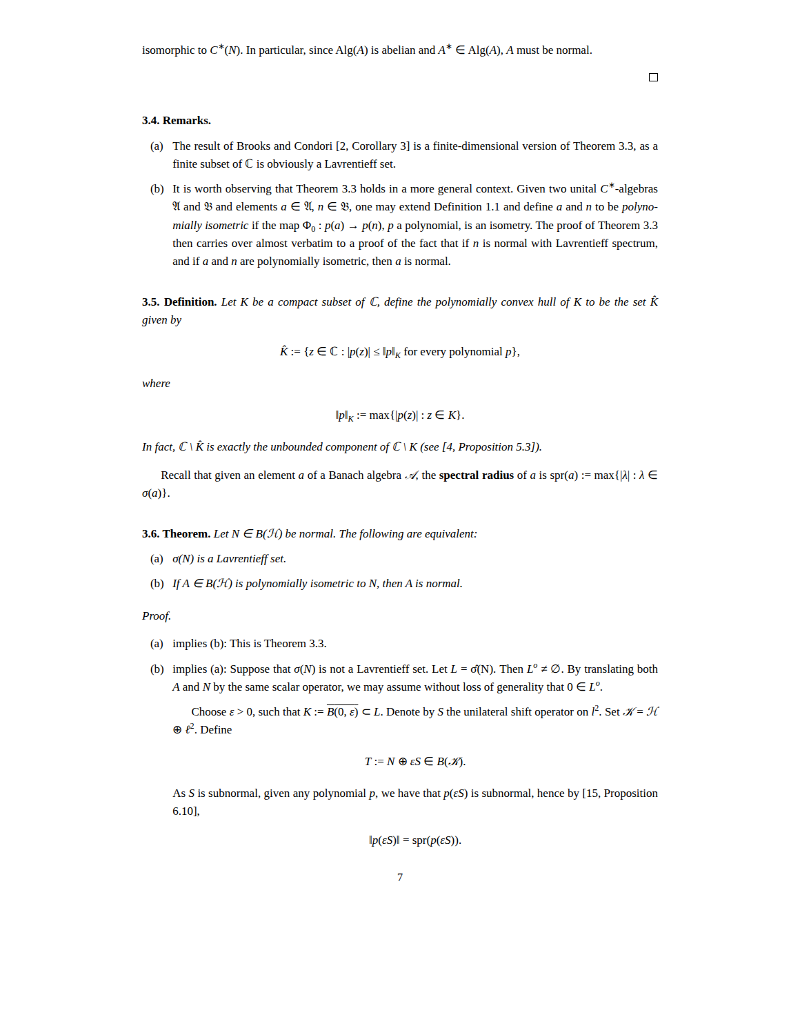isomorphic to C∗(N). In particular, since Alg(A) is abelian and A∗ ∈ Alg(A), A must be normal.
3.4. Remarks.
The result of Brooks and Condori [2, Corollary 3] is a finite-dimensional version of Theorem 3.3, as a finite subset of ℂ is obviously a Lavrentieff set.
It is worth observing that Theorem 3.3 holds in a more general context. Given two unital C∗-algebras 𝔄 and 𝔅 and elements a ∈ 𝔄, n ∈ 𝔅, one may extend Definition 1.1 and define a and n to be polynomially isometric if the map Φ0 : p(a) → p(n), p a polynomial, is an isometry. The proof of Theorem 3.3 then carries over almost verbatim to a proof of the fact that if n is normal with Lavrentieff spectrum, and if a and n are polynomially isometric, then a is normal.
3.5. Definition. Let K be a compact subset of ℂ, define the polynomially convex hull of K to be the set K̂ given by
K̂ := {z ∈ ℂ : |p(z)| ≤ ‖p‖K for every polynomial p},
where
‖p‖K := max{|p(z)| : z ∈ K}.
In fact, ℂ \ K̂ is exactly the unbounded component of ℂ \ K (see [4, Proposition 5.3]).
Recall that given an element a of a Banach algebra 𝒜, the spectral radius of a is spr(a) := max{|λ| : λ ∈ σ(a)}.
3.6. Theorem. Let N ∈ B(ℋ) be normal. The following are equivalent:
σ(N) is a Lavrentieff set.
If A ∈ B(ℋ) is polynomially isometric to N, then A is normal.
Proof.
implies (b): This is Theorem 3.3.
implies (a): Suppose that σ(N) is not a Lavrentieff set. Let L = σ̂(N). Then Lo ≠ ∅. By translating both A and N by the same scalar operator, we may assume without loss of generality that 0 ∈ Lo.
Choose ε > 0, such that K := B(0, ε) ⊂ L. Denote by S the unilateral shift operator on l2. Set 𝒦 = ℋ ⊕ ℓ2. Define
T := N ⊕ εS ∈ B(𝒦).
As S is subnormal, given any polynomial p, we have that p(εS) is subnormal, hence by [15, Proposition 6.10],
‖p(εS)‖ = spr(p(εS)).
7